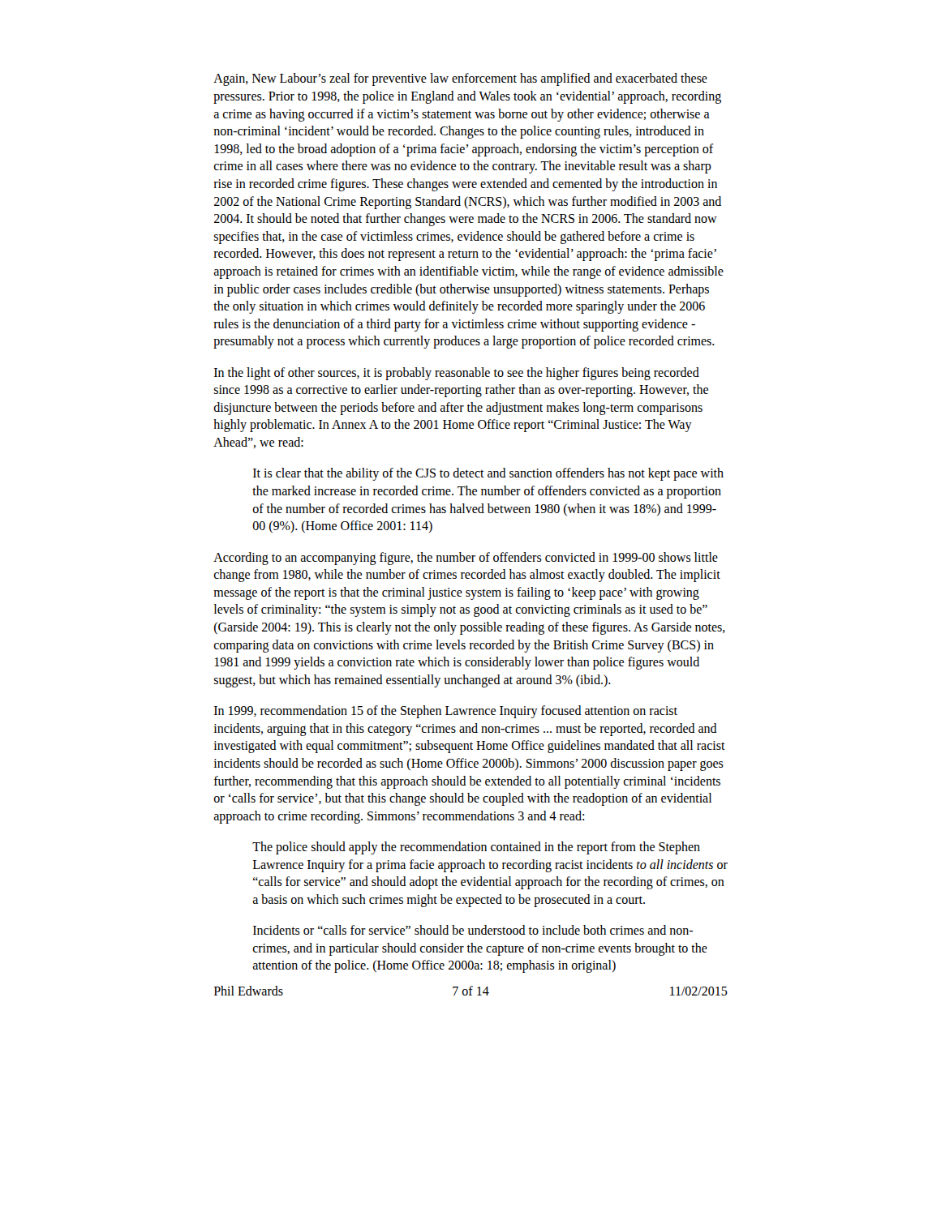Again, New Labour’s zeal for preventive law enforcement has amplified and exacerbated these pressures. Prior to 1998, the police in England and Wales took an ‘evidential’ approach, recording a crime as having occurred if a victim’s statement was borne out by other evidence; otherwise a non-criminal ‘incident’ would be recorded. Changes to the police counting rules, introduced in 1998, led to the broad adoption of a ‘prima facie’ approach, endorsing the victim’s perception of crime in all cases where there was no evidence to the contrary. The inevitable result was a sharp rise in recorded crime figures. These changes were extended and cemented by the introduction in 2002 of the National Crime Reporting Standard (NCRS), which was further modified in 2003 and 2004. It should be noted that further changes were made to the NCRS in 2006. The standard now specifies that, in the case of victimless crimes, evidence should be gathered before a crime is recorded. However, this does not represent a return to the ‘evidential’ approach: the ‘prima facie’ approach is retained for crimes with an identifiable victim, while the range of evidence admissible in public order cases includes credible (but otherwise unsupported) witness statements. Perhaps the only situation in which crimes would definitely be recorded more sparingly under the 2006 rules is the denunciation of a third party for a victimless crime without supporting evidence - presumably not a process which currently produces a large proportion of police recorded crimes.
In the light of other sources, it is probably reasonable to see the higher figures being recorded since 1998 as a corrective to earlier under-reporting rather than as over-reporting. However, the disjuncture between the periods before and after the adjustment makes long-term comparisons highly problematic. In Annex A to the 2001 Home Office report “Criminal Justice: The Way Ahead”, we read:
It is clear that the ability of the CJS to detect and sanction offenders has not kept pace with the marked increase in recorded crime. The number of offenders convicted as a proportion of the number of recorded crimes has halved between 1980 (when it was 18%) and 1999-00 (9%). (Home Office 2001: 114)
According to an accompanying figure, the number of offenders convicted in 1999-00 shows little change from 1980, while the number of crimes recorded has almost exactly doubled. The implicit message of the report is that the criminal justice system is failing to ‘keep pace’ with growing levels of criminality: “the system is simply not as good at convicting criminals as it used to be” (Garside 2004: 19). This is clearly not the only possible reading of these figures. As Garside notes, comparing data on convictions with crime levels recorded by the British Crime Survey (BCS) in 1981 and 1999 yields a conviction rate which is considerably lower than police figures would suggest, but which has remained essentially unchanged at around 3% (ibid.).
In 1999, recommendation 15 of the Stephen Lawrence Inquiry focused attention on racist incidents, arguing that in this category “crimes and non-crimes ... must be reported, recorded and investigated with equal commitment”; subsequent Home Office guidelines mandated that all racist incidents should be recorded as such (Home Office 2000b). Simmons’ 2000 discussion paper goes further, recommending that this approach should be extended to all potentially criminal ‘incidents or ‘calls for service’, but that this change should be coupled with the readoption of an evidential approach to crime recording. Simmons’ recommendations 3 and 4 read:
The police should apply the recommendation contained in the report from the Stephen Lawrence Inquiry for a prima facie approach to recording racist incidents to all incidents or “calls for service” and should adopt the evidential approach for the recording of crimes, on a basis on which such crimes might be expected to be prosecuted in a court.
Incidents or “calls for service” should be understood to include both crimes and non-crimes, and in particular should consider the capture of non-crime events brought to the attention of the police. (Home Office 2000a: 18; emphasis in original)
Phil Edwards
7 of 14
11/02/2015